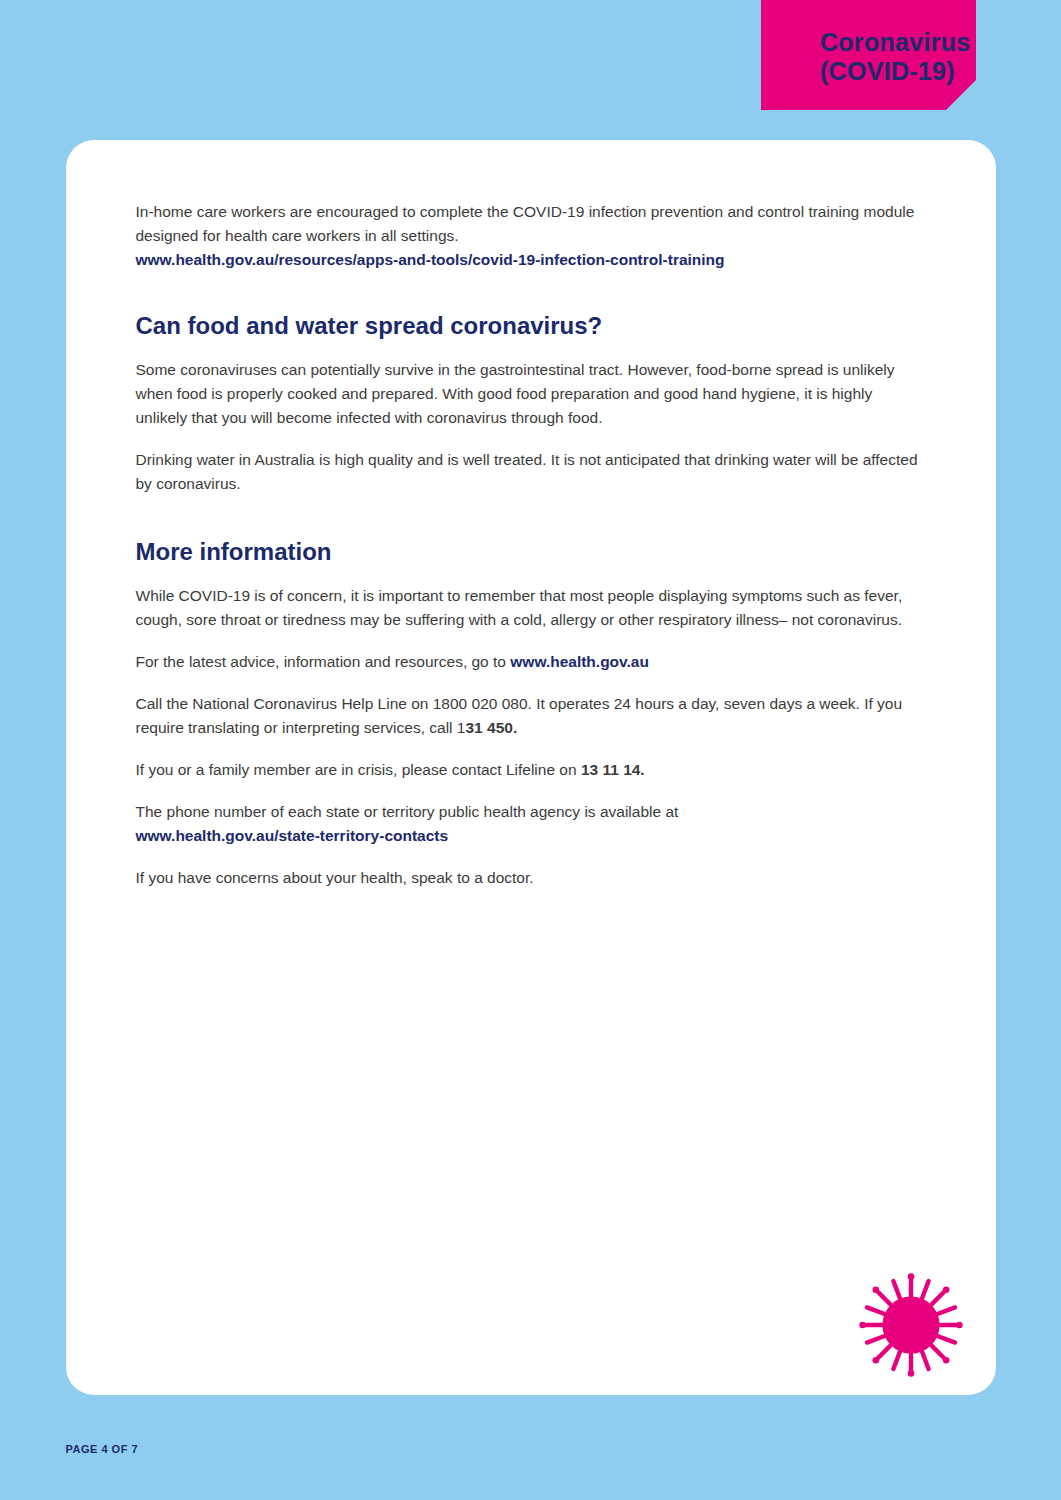Coronavirus(COVID-19)
In-home care workers are encouraged to complete the COVID-19 infection prevention and control training module designed for health care workers in all settings.
www.health.gov.au/resources/apps-and-tools/covid-19-infection-control-training
Can food and water spread coronavirus?
Some coronaviruses can potentially survive in the gastrointestinal tract. However, food-borne spread is unlikely when food is properly cooked and prepared. With good food preparation and good hand hygiene, it is highly unlikely that you will become infected with coronavirus through food.
Drinking water in Australia is high quality and is well treated. It is not anticipated that drinking water will be affected by coronavirus.
More information
While COVID-19 is of concern, it is important to remember that most people displaying symptoms such as fever, cough, sore throat or tiredness may be suffering with a cold, allergy or other respiratory illness– not coronavirus.
For the latest advice, information and resources, go to www.health.gov.au
Call the National Coronavirus Help Line on 1800 020 080. It operates 24 hours a day, seven days a week. If you require translating or interpreting services, call 131 450.
If you or a family member are in crisis, please contact Lifeline on 13 11 14.
The phone number of each state or territory public health agency is available at
www.health.gov.au/state-territory-contacts
If you have concerns about your health, speak to a doctor.
PAGE 4 OF 7